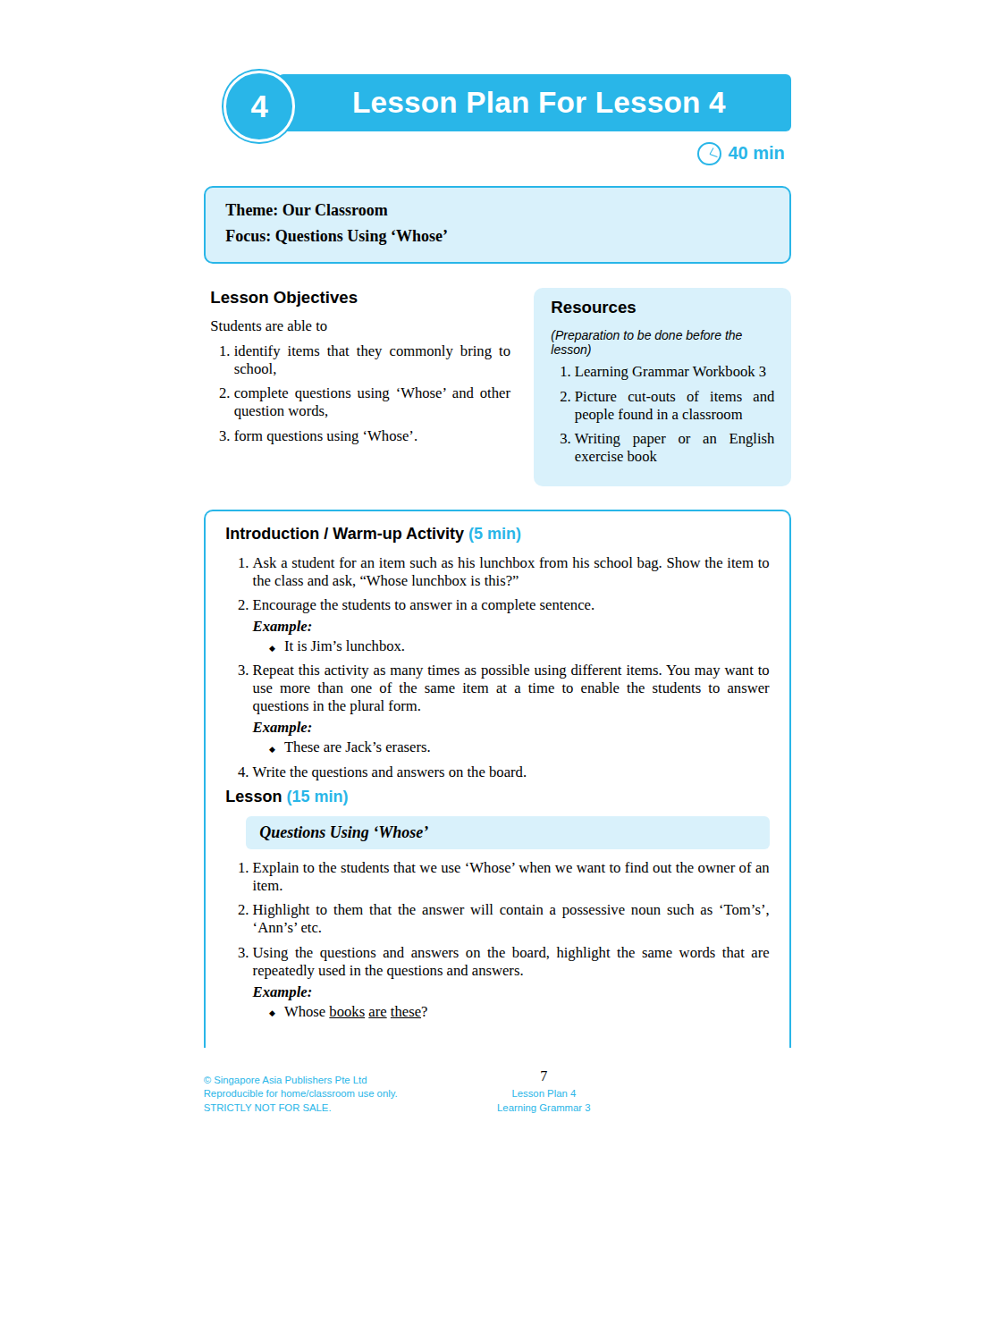Lesson Plan For Lesson 4
4
40 min
Theme: Our Classroom
Focus: Questions Using ‘Whose’
Lesson Objectives
Students are able to
identify items that they commonly bring to school,
complete questions using ‘Whose’ and other question words,
form questions using ‘Whose’.
Resources
(Preparation to be done before the lesson)
Learning Grammar Workbook 3
Picture cut-outs of items and people found in a classroom
Writing paper or an English exercise book
Introduction / Warm-up Activity (5 min)
Ask a student for an item such as his lunchbox from his school bag. Show the item to the class and ask, “Whose lunchbox is this?”
Encourage the students to answer in a complete sentence.
Example:
It is Jim’s lunchbox.
Repeat this activity as many times as possible using different items. You may want to use more than one of the same item at a time to enable the students to answer questions in the plural form.
Example:
These are Jack’s erasers.
Write the questions and answers on the board.
Lesson (15 min)
Questions Using ‘Whose’
Explain to the students that we use ‘Whose’ when we want to find out the owner of an item.
Highlight to them that the answer will contain a possessive noun such as ‘Tom’s’, ‘Ann’s’ etc.
Using the questions and answers on the board, highlight the same words that are repeatedly used in the questions and answers.
Example:
Whose books are these?
© Singapore Asia Publishers Pte Ltd
Reproducible for home/classroom use only.
STRICTLY NOT FOR SALE.
7
Lesson Plan 4
Learning Grammar 3